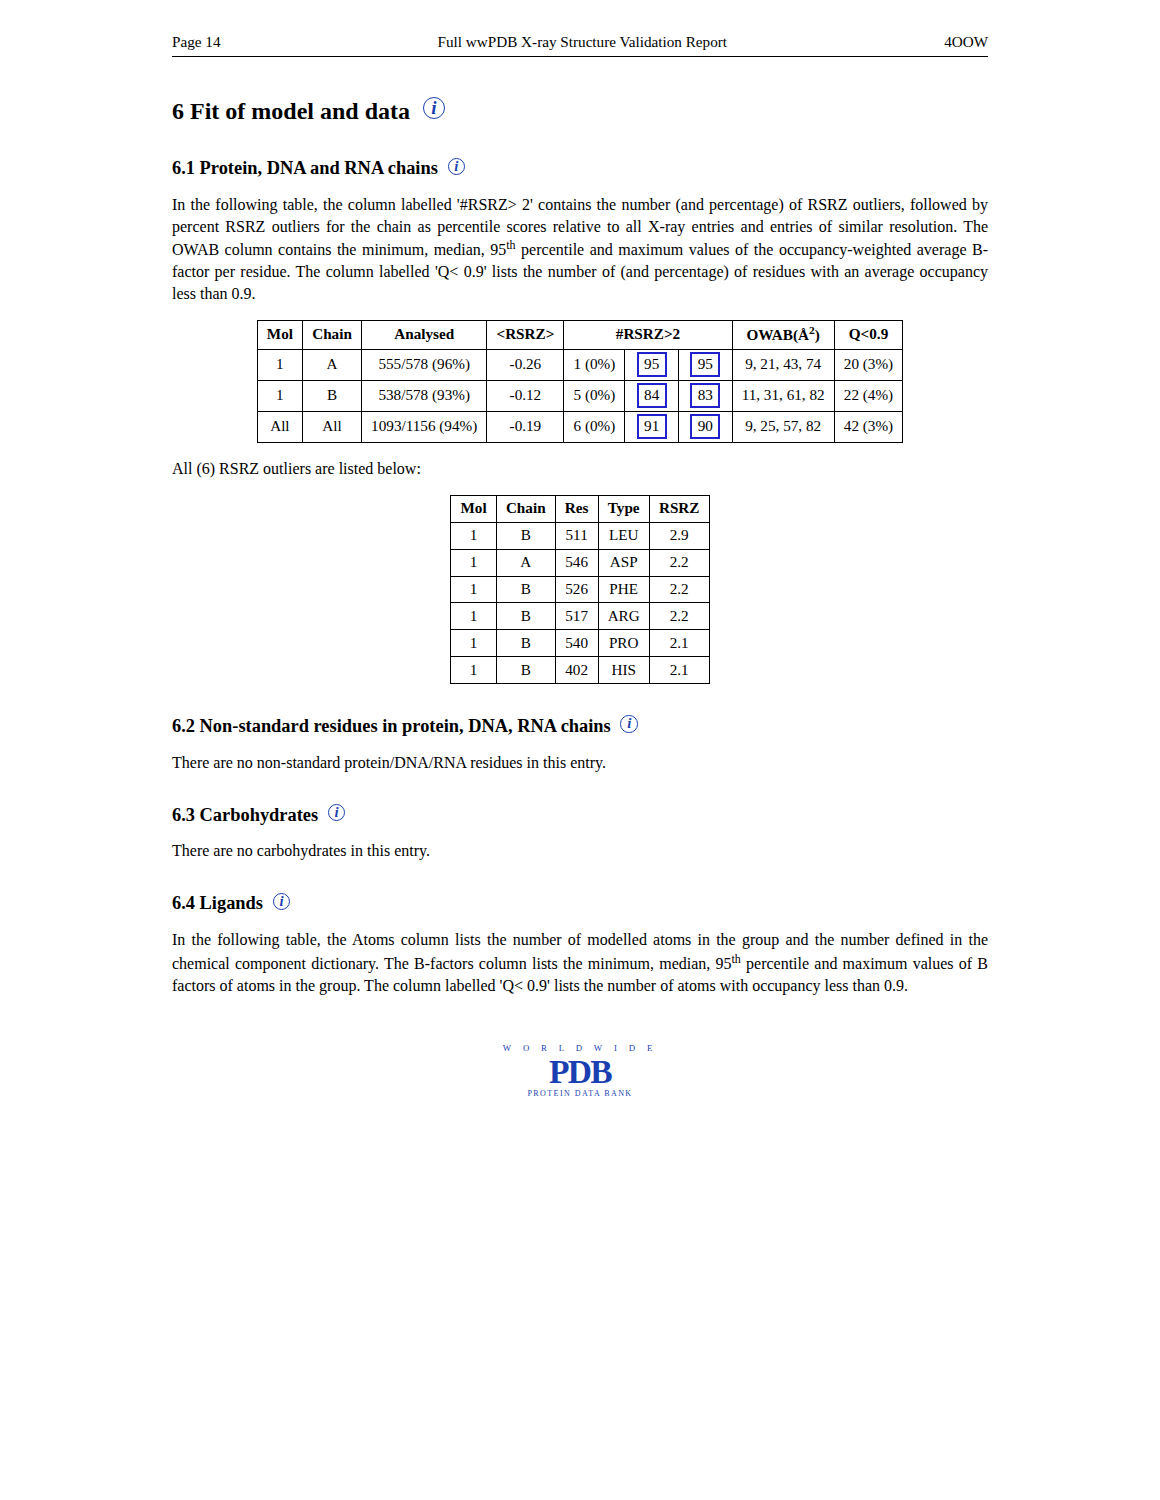Page 14 Full wwPDB X-ray Structure Validation Report 4OOW
6 Fit of model and data i
6.1 Protein, DNA and RNA chains i
In the following table, the column labelled '#RSRZ> 2' contains the number (and percentage) of RSRZ outliers, followed by percent RSRZ outliers for the chain as percentile scores relative to all X-ray entries and entries of similar resolution. The OWAB column contains the minimum, median, 95th percentile and maximum values of the occupancy-weighted average B-factor per residue. The column labelled 'Q< 0.9' lists the number of (and percentage) of residues with an average occupancy less than 0.9.
| Mol | Chain | Analysed | <RSRZ> | #RSRZ>2 | OWAB(Å 2 ) | Q<0.9 |
| --- | --- | --- | --- | --- | --- | --- |
| 1 | A | 555/578 (96%) | -0.26 | 1 (0%) | 95 | 95 | 9, 21, 43, 74 | 20 (3%) |
| 1 | B | 538/578 (93%) | -0.12 | 5 (0%) | 84 | 83 | 11, 31, 61, 82 | 22 (4%) |
| All | All | 1093/1156 (94%) | -0.19 | 6 (0%) | 91 | 90 | 9, 25, 57, 82 | 42 (3%) |
All (6) RSRZ outliers are listed below:
| Mol | Chain | Res | Type | RSRZ |
| --- | --- | --- | --- | --- |
| 1 | B | 511 | LEU | 2.9 |
| 1 | A | 546 | ASP | 2.2 |
| 1 | B | 526 | PHE | 2.2 |
| 1 | B | 517 | ARG | 2.2 |
| 1 | B | 540 | PRO | 2.1 |
| 1 | B | 402 | HIS | 2.1 |
6.2 Non-standard residues in protein, DNA, RNA chains i
There are no non-standard protein/DNA/RNA residues in this entry.
6.3 Carbohydrates i
There are no carbohydrates in this entry.
6.4 Ligands i
In the following table, the Atoms column lists the number of modelled atoms in the group and the number defined in the chemical component dictionary. The B-factors column lists the minimum, median, 95th percentile and maximum values of B factors of atoms in the group. The column labelled 'Q< 0.9' lists the number of atoms with occupancy less than 0.9.
W O R L D W I D E PDB PROTEIN DATA BANK